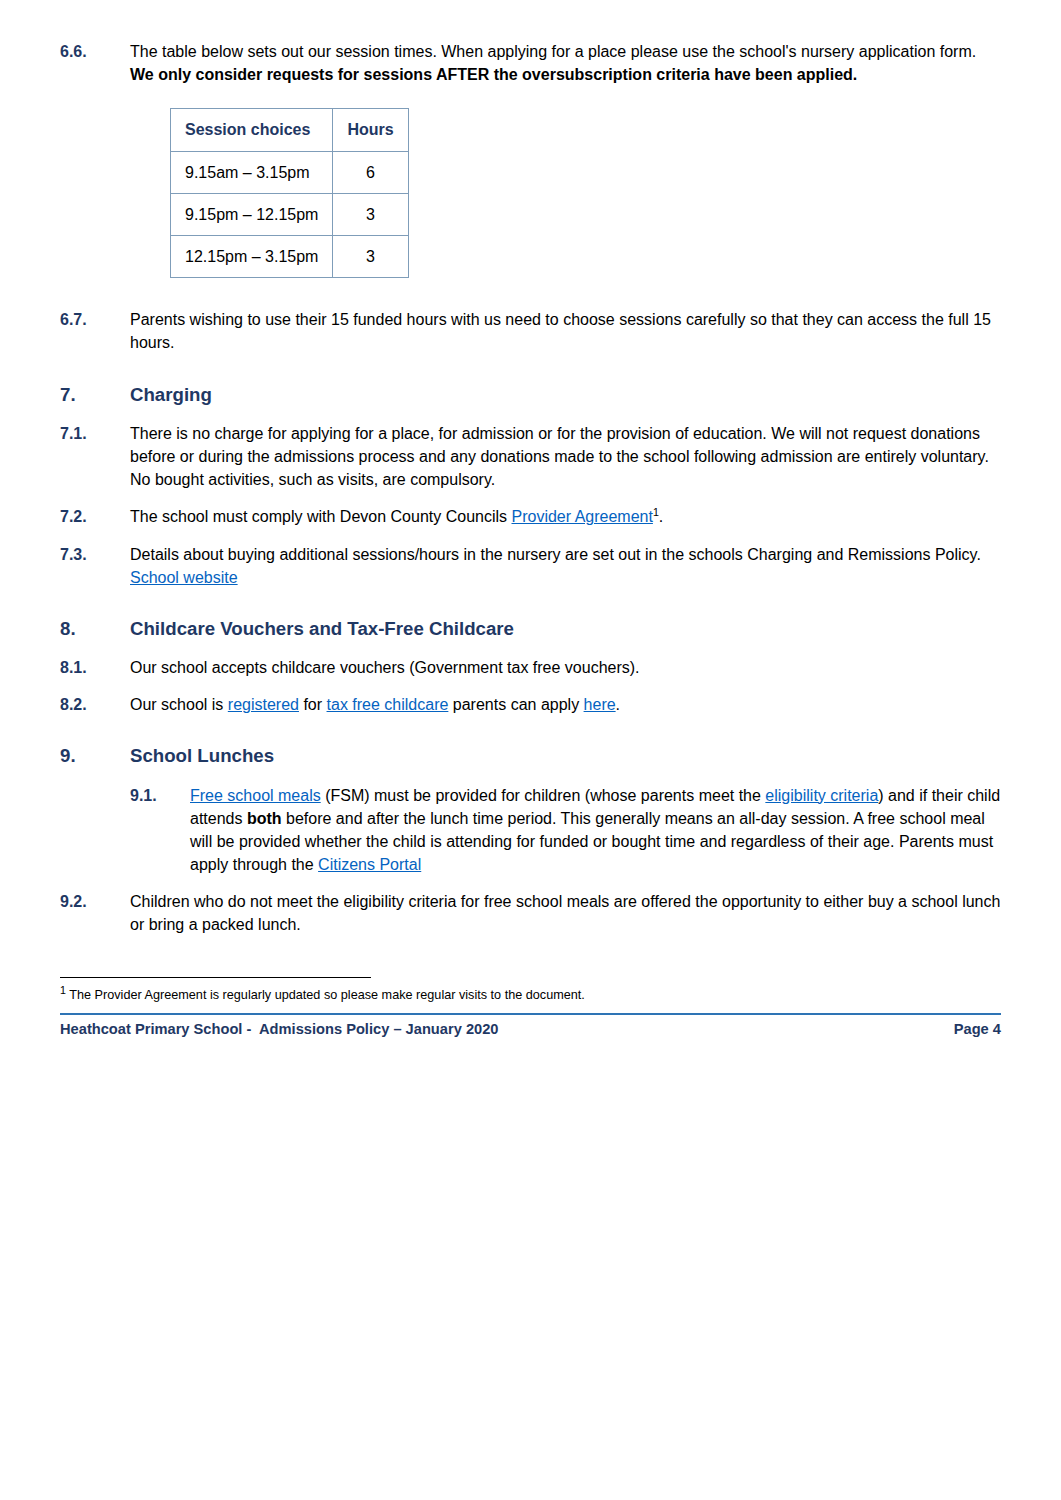6.6.
The table below sets out our session times. When applying for a place please use the school's nursery application form. We only consider requests for sessions AFTER the oversubscription criteria have been applied.
| Session choices | Hours |
| --- | --- |
| 9.15am – 3.15pm | 6 |
| 9.15pm – 12.15pm | 3 |
| 12.15pm – 3.15pm | 3 |
6.7.
Parents wishing to use their 15 funded hours with us need to choose sessions carefully so that they can access the full 15 hours.
7. Charging
7.1.
There is no charge for applying for a place, for admission or for the provision of education. We will not request donations before or during the admissions process and any donations made to the school following admission are entirely voluntary. No bought activities, such as visits, are compulsory.
7.2.
The school must comply with Devon County Councils Provider Agreement1.
7.3.
Details about buying additional sessions/hours in the nursery are set out in the schools Charging and Remissions Policy. School website
8. Childcare Vouchers and Tax-Free Childcare
8.1.
Our school accepts childcare vouchers (Government tax free vouchers).
8.2.
Our school is registered for tax free childcare parents can apply here.
9. School Lunches
9.1.
Free school meals (FSM) must be provided for children (whose parents meet the eligibility criteria) and if their child attends both before and after the lunch time period. This generally means an all-day session. A free school meal will be provided whether the child is attending for funded or bought time and regardless of their age. Parents must apply through the Citizens Portal
9.2.
Children who do not meet the eligibility criteria for free school meals are offered the opportunity to either buy a school lunch or bring a packed lunch.
1 The Provider Agreement is regularly updated so please make regular visits to the document.
Heathcoat Primary School - Admissions Policy – January 2020 Page 4